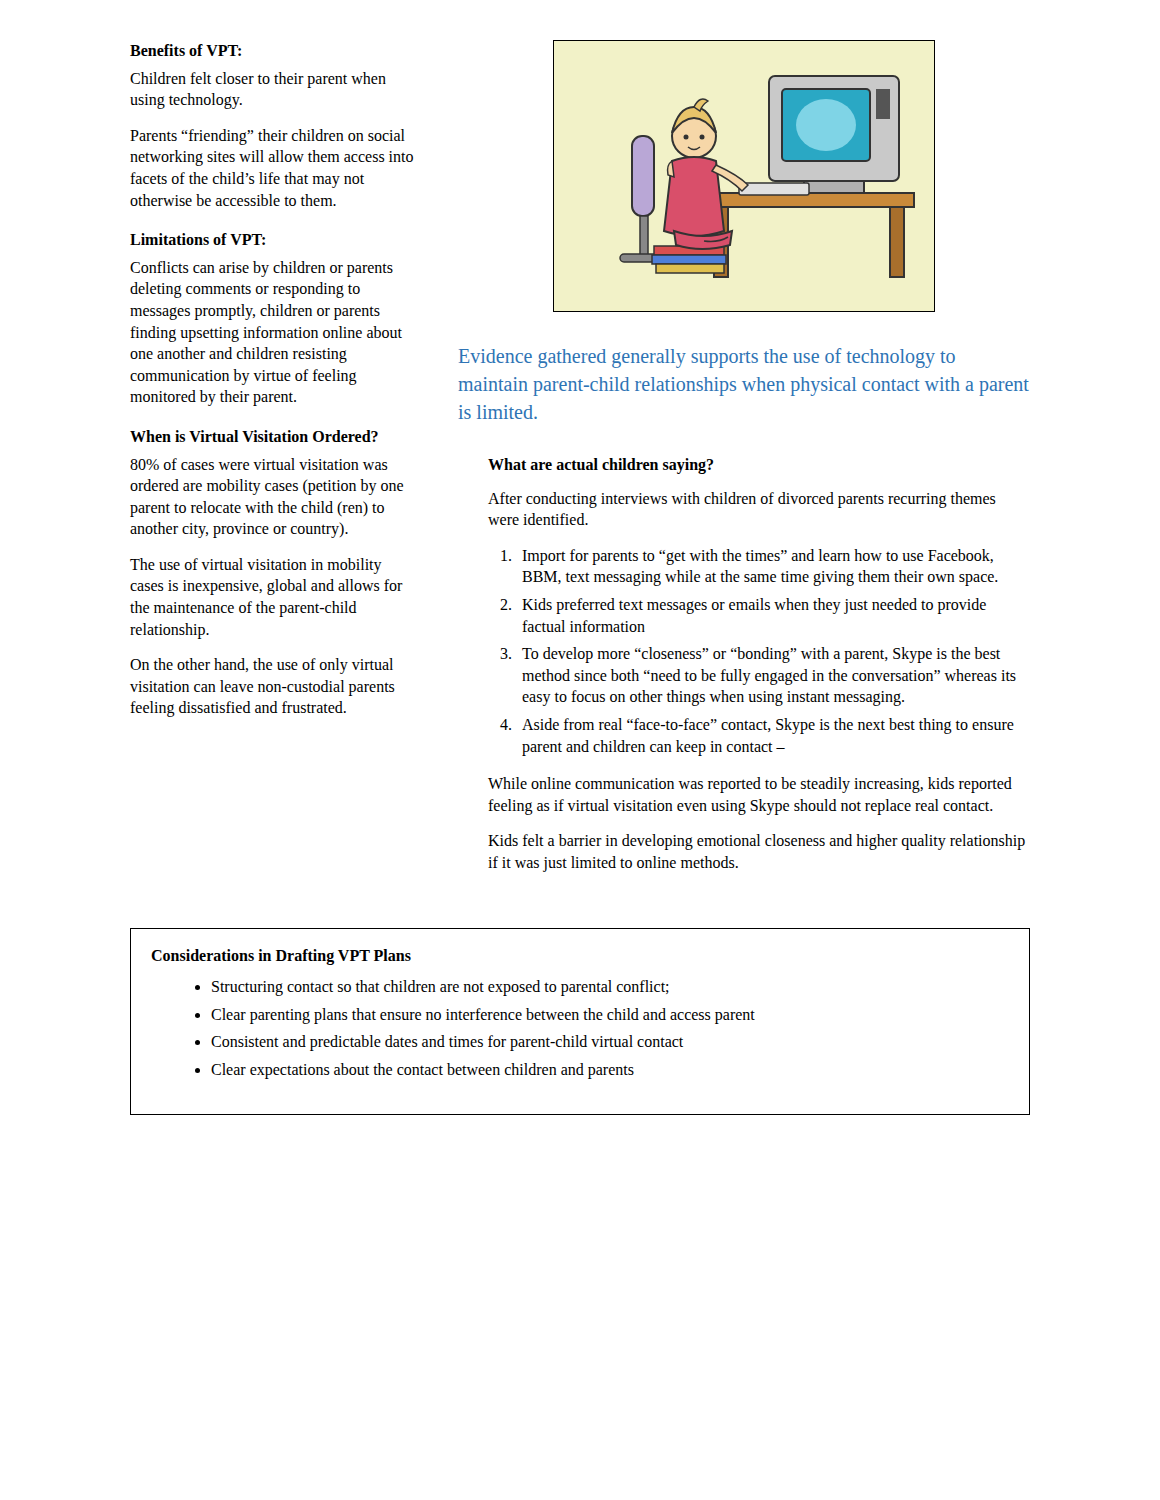Benefits of VPT:
Children felt closer to their parent when using technology.
Parents “friending” their children on social networking sites will allow them access into facets of the child’s life that may not otherwise be accessible to them.
Limitations of VPT:
Conflicts can arise by children or parents deleting comments or responding to messages promptly, children or parents finding upsetting information online about one another and children resisting communication by virtue of feeling monitored by their parent.
When is Virtual Visitation Ordered?
80% of cases were virtual visitation was ordered are mobility cases (petition by one parent to relocate with the child (ren) to another city, province or country).
The use of virtual visitation in mobility cases is inexpensive, global and allows for the maintenance of the parent-child relationship.
On the other hand, the use of only virtual visitation can leave non-custodial parents feeling dissatisfied and frustrated.
Evidence gathered generally supports the use of technology to maintain parent-child relationships when physical contact with a parent is limited.
What are actual children saying?
After conducting interviews with children of divorced parents recurring themes were identified.
Import for parents to “get with the times” and learn how to use Facebook, BBM, text messaging while at the same time giving them their own space.
Kids preferred text messages or emails when they just needed to provide factual information
To develop more “closeness” or “bonding” with a parent, Skype is the best method since both “need to be fully engaged in the conversation” whereas its easy to focus on other things when using instant messaging.
Aside from real “face-to-face” contact, Skype is the next best thing to ensure parent and children can keep in contact –
While online communication was reported to be steadily increasing, kids reported feeling as if virtual visitation even using Skype should not replace real contact.
Kids felt a barrier in developing emotional closeness and higher quality relationship if it was just limited to online methods.
Considerations in Drafting VPT Plans
Structuring contact so that children are not exposed to parental conflict;
Clear parenting plans that ensure no interference between the child and access parent
Consistent and predictable dates and times for parent-child virtual contact
Clear expectations about the contact between children and parents